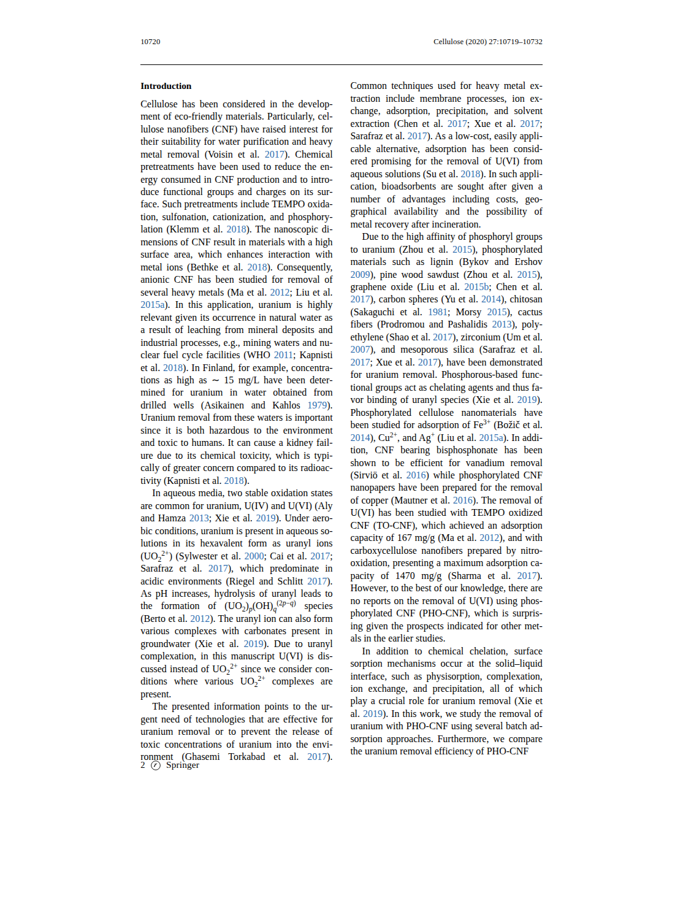10720 Cellulose (2020) 27:10719–10732
Introduction
Cellulose has been considered in the development of eco-friendly materials. Particularly, cellulose nanofibers (CNF) have raised interest for their suitability for water purification and heavy metal removal (Voisin et al. 2017). Chemical pretreatments have been used to reduce the energy consumed in CNF production and to introduce functional groups and charges on its surface. Such pretreatments include TEMPO oxidation, sulfonation, cationization, and phosphorylation (Klemm et al. 2018). The nanoscopic dimensions of CNF result in materials with a high surface area, which enhances interaction with metal ions (Bethke et al. 2018). Consequently, anionic CNF has been studied for removal of several heavy metals (Ma et al. 2012; Liu et al. 2015a). In this application, uranium is highly relevant given its occurrence in natural water as a result of leaching from mineral deposits and industrial processes, e.g., mining waters and nuclear fuel cycle facilities (WHO 2011; Kapnisti et al. 2018). In Finland, for example, concentrations as high as ∼ 15 mg/L have been determined for uranium in water obtained from drilled wells (Asikainen and Kahlos 1979). Uranium removal from these waters is important since it is both hazardous to the environment and toxic to humans. It can cause a kidney failure due to its chemical toxicity, which is typically of greater concern compared to its radioactivity (Kapnisti et al. 2018).
In aqueous media, two stable oxidation states are common for uranium, U(IV) and U(VI) (Aly and Hamza 2013; Xie et al. 2019). Under aerobic conditions, uranium is present in aqueous solutions in its hexavalent form as uranyl ions (UO22+) (Sylwester et al. 2000; Cai et al. 2017; Sarafraz et al. 2017), which predominate in acidic environments (Riegel and Schlitt 2017). As pH increases, hydrolysis of uranyl leads to the formation of (UO2)p(OH)q(2p−q) species (Berto et al. 2012). The uranyl ion can also form various complexes with carbonates present in groundwater (Xie et al. 2019). Due to uranyl complexation, in this manuscript U(VI) is discussed instead of UO22+ since we consider conditions where various UO22+ complexes are present.
The presented information points to the urgent need of technologies that are effective for uranium removal or to prevent the release of toxic concentrations of uranium into the environment (Ghasemi Torkabad et al. 2017). Common techniques used for heavy metal extraction include membrane processes, ion exchange, adsorption, precipitation, and solvent extraction (Chen et al. 2017; Xue et al. 2017; Sarafraz et al. 2017). As a low-cost, easily applicable alternative, adsorption has been considered promising for the removal of U(VI) from aqueous solutions (Su et al. 2018). In such application, bioadsorbents are sought after given a number of advantages including costs, geographical availability and the possibility of metal recovery after incineration.
Due to the high affinity of phosphoryl groups to uranium (Zhou et al. 2015), phosphorylated materials such as lignin (Bykov and Ershov 2009), pine wood sawdust (Zhou et al. 2015), graphene oxide (Liu et al. 2015b; Chen et al. 2017), carbon spheres (Yu et al. 2014), chitosan (Sakaguchi et al. 1981; Morsy 2015), cactus fibers (Prodromou and Pashalidis 2013), polyethylene (Shao et al. 2017), zirconium (Um et al. 2007), and mesoporous silica (Sarafraz et al. 2017; Xue et al. 2017), have been demonstrated for uranium removal. Phosphorous-based functional groups act as chelating agents and thus favor binding of uranyl species (Xie et al. 2019). Phosphorylated cellulose nanomaterials have been studied for adsorption of Fe3+ (Božič et al. 2014), Cu2+, and Ag+ (Liu et al. 2015a). In addition, CNF bearing bisphosphonate has been shown to be efficient for vanadium removal (Sirviö et al. 2016) while phosphorylated CNF nanopapers have been prepared for the removal of copper (Mautner et al. 2016). The removal of U(VI) has been studied with TEMPO oxidized CNF (TO-CNF), which achieved an adsorption capacity of 167 mg/g (Ma et al. 2012), and with carboxycellulose nanofibers prepared by nitro-oxidation, presenting a maximum adsorption capacity of 1470 mg/g (Sharma et al. 2017). However, to the best of our knowledge, there are no reports on the removal of U(VI) using phosphorylated CNF (PHO-CNF), which is surprising given the prospects indicated for other metals in the earlier studies.
In addition to chemical chelation, surface sorption mechanisms occur at the solid–liquid interface, such as physisorption, complexation, ion exchange, and precipitation, all of which play a crucial role for uranium removal (Xie et al. 2019). In this work, we study the removal of uranium with PHO-CNF using several batch adsorption approaches. Furthermore, we compare the uranium removal efficiency of PHO-CNF
2 Springer